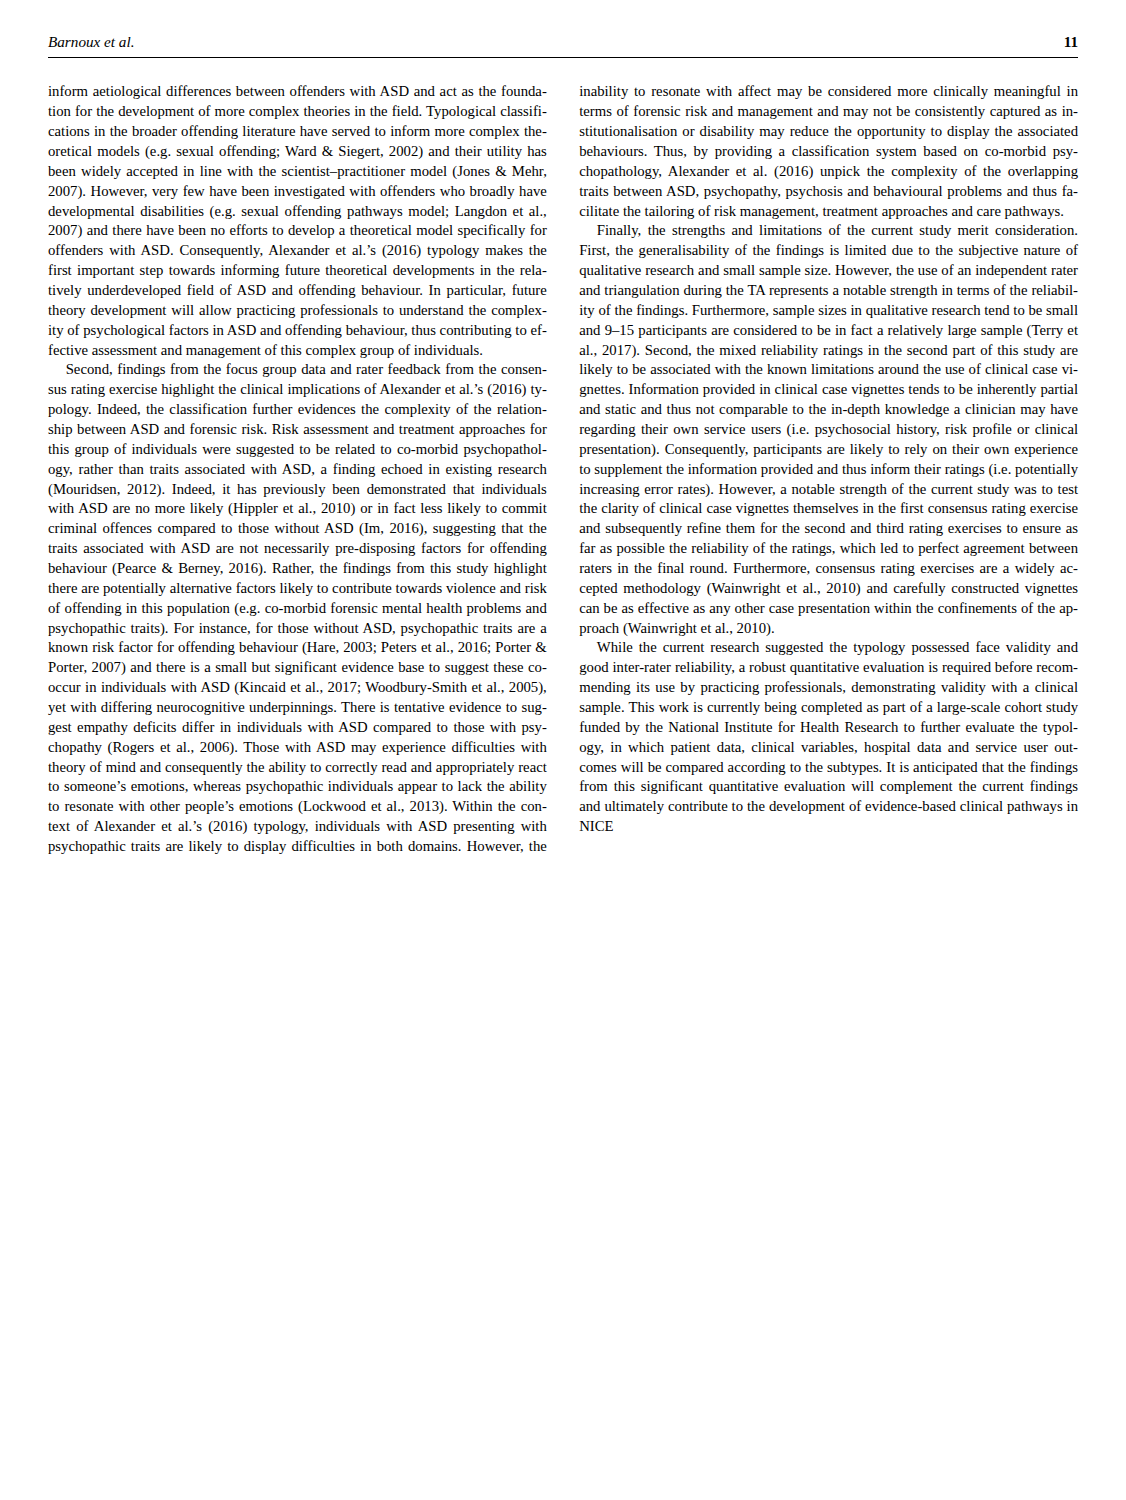Barnoux et al. 11
inform aetiological differences between offenders with ASD and act as the foundation for the development of more complex theories in the field. Typological classifications in the broader offending literature have served to inform more complex theoretical models (e.g. sexual offending; Ward & Siegert, 2002) and their utility has been widely accepted in line with the scientist–practitioner model (Jones & Mehr, 2007). However, very few have been investigated with offenders who broadly have developmental disabilities (e.g. sexual offending pathways model; Langdon et al., 2007) and there have been no efforts to develop a theoretical model specifically for offenders with ASD. Consequently, Alexander et al.’s (2016) typology makes the first important step towards informing future theoretical developments in the relatively underdeveloped field of ASD and offending behaviour. In particular, future theory development will allow practicing professionals to understand the complexity of psychological factors in ASD and offending behaviour, thus contributing to effective assessment and management of this complex group of individuals.
Second, findings from the focus group data and rater feedback from the consensus rating exercise highlight the clinical implications of Alexander et al.’s (2016) typology. Indeed, the classification further evidences the complexity of the relationship between ASD and forensic risk. Risk assessment and treatment approaches for this group of individuals were suggested to be related to co-morbid psychopathology, rather than traits associated with ASD, a finding echoed in existing research (Mouridsen, 2012). Indeed, it has previously been demonstrated that individuals with ASD are no more likely (Hippler et al., 2010) or in fact less likely to commit criminal offences compared to those without ASD (Im, 2016), suggesting that the traits associated with ASD are not necessarily pre-disposing factors for offending behaviour (Pearce & Berney, 2016). Rather, the findings from this study highlight there are potentially alternative factors likely to contribute towards violence and risk of offending in this population (e.g. co-morbid forensic mental health problems and psychopathic traits). For instance, for those without ASD, psychopathic traits are a known risk factor for offending behaviour (Hare, 2003; Peters et al., 2016; Porter & Porter, 2007) and there is a small but significant evidence base to suggest these co-occur in individuals with ASD (Kincaid et al., 2017; Woodbury-Smith et al., 2005), yet with differing neurocognitive underpinnings. There is tentative evidence to suggest empathy deficits differ in individuals with ASD compared to those with psychopathy (Rogers et al., 2006). Those with ASD may experience difficulties with theory of mind and consequently the ability to correctly read and appropriately react to someone’s emotions, whereas psychopathic individuals appear to lack the ability to resonate with other people’s emotions (Lockwood et al., 2013). Within the context of Alexander et al.’s (2016) typology, individuals with ASD presenting with psychopathic traits are likely to display difficulties in both domains. However, the inability to resonate with affect may be considered more clinically meaningful in terms of forensic risk and management and may not be consistently captured as institutionalisation or disability may reduce the opportunity to display the associated behaviours. Thus, by providing a classification system based on co-morbid psychopathology, Alexander et al. (2016) unpick the complexity of the overlapping traits between ASD, psychopathy, psychosis and behavioural problems and thus facilitate the tailoring of risk management, treatment approaches and care pathways.
Finally, the strengths and limitations of the current study merit consideration. First, the generalisability of the findings is limited due to the subjective nature of qualitative research and small sample size. However, the use of an independent rater and triangulation during the TA represents a notable strength in terms of the reliability of the findings. Furthermore, sample sizes in qualitative research tend to be small and 9–15 participants are considered to be in fact a relatively large sample (Terry et al., 2017). Second, the mixed reliability ratings in the second part of this study are likely to be associated with the known limitations around the use of clinical case vignettes. Information provided in clinical case vignettes tends to be inherently partial and static and thus not comparable to the in-depth knowledge a clinician may have regarding their own service users (i.e. psychosocial history, risk profile or clinical presentation). Consequently, participants are likely to rely on their own experience to supplement the information provided and thus inform their ratings (i.e. potentially increasing error rates). However, a notable strength of the current study was to test the clarity of clinical case vignettes themselves in the first consensus rating exercise and subsequently refine them for the second and third rating exercises to ensure as far as possible the reliability of the ratings, which led to perfect agreement between raters in the final round. Furthermore, consensus rating exercises are a widely accepted methodology (Wainwright et al., 2010) and carefully constructed vignettes can be as effective as any other case presentation within the confinements of the approach (Wainwright et al., 2010).
While the current research suggested the typology possessed face validity and good inter-rater reliability, a robust quantitative evaluation is required before recommending its use by practicing professionals, demonstrating validity with a clinical sample. This work is currently being completed as part of a large-scale cohort study funded by the National Institute for Health Research to further evaluate the typology, in which patient data, clinical variables, hospital data and service user outcomes will be compared according to the subtypes. It is anticipated that the findings from this significant quantitative evaluation will complement the current findings and ultimately contribute to the development of evidence-based clinical pathways in NICE